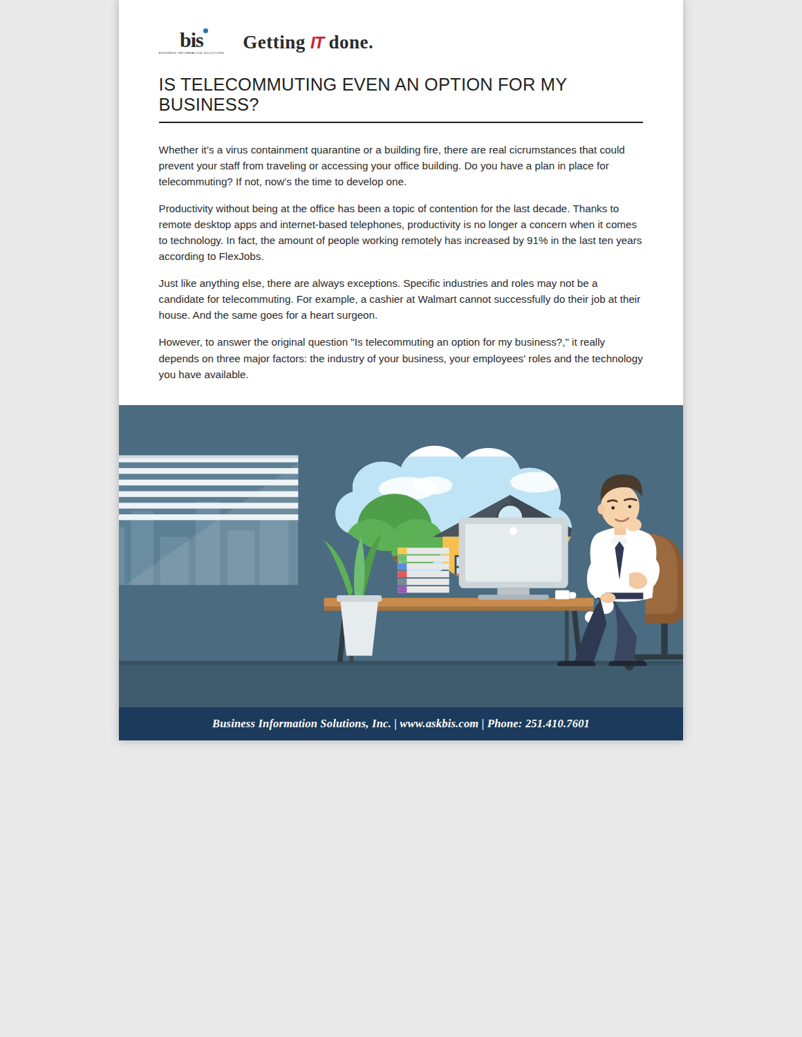bis
Business Information Solutions
Getting IT done.
Is Telecommuting Even an Option for My Business?
Whether it’s a virus containment quarantine or a building fire, there are real cicrumstances that could prevent your staff from traveling or accessing your office building. Do you have a plan in place for telecommuting? If not, now’s the time to develop one.
Productivity without being at the office has been a topic of contention for the last decade. Thanks to remote desktop apps and internet-based telephones, productivity is no longer a concern when it comes to technology. In fact, the amount of people working remotely has increased by 91% in the last ten years according to FlexJobs.
Just like anything else, there are always exceptions. Specific industries and roles may not be a candidate for telecommuting. For example, a cashier at Walmart cannot successfully do their job at their house. And the same goes for a heart surgeon.
However, to answer the original question "Is telecommuting an option for my business?," it really depends on three major factors: the industry of your business, your employees' roles and the technology you have available.
Business Information Solutions, Inc. | www.askbis.com | Phone: 251.410.7601